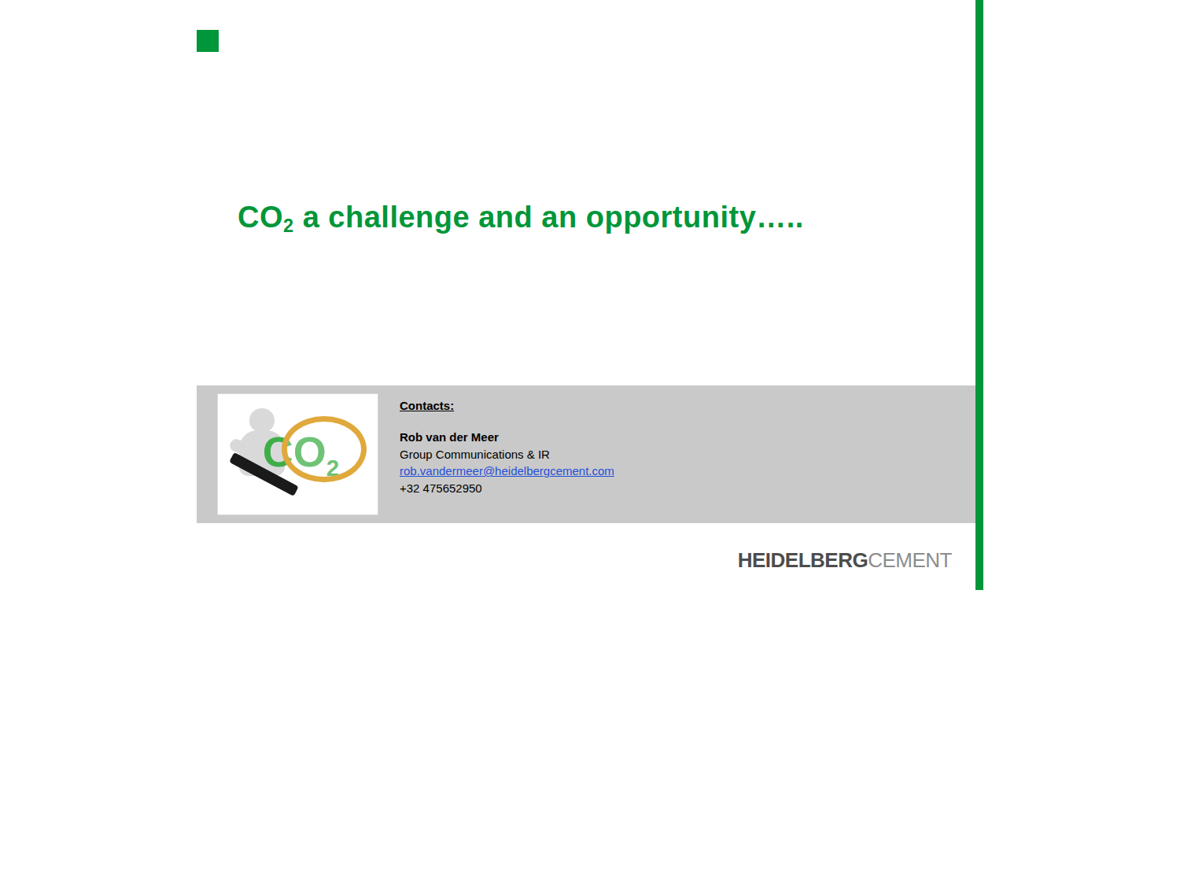CO2 a challenge and an opportunity…..
CO2
Contacts: Rob van der Meer
Group Communications & IR
rob.vandermeer@heidelbergcement.com
+32 475652950
HEIDELBERG CEMENT